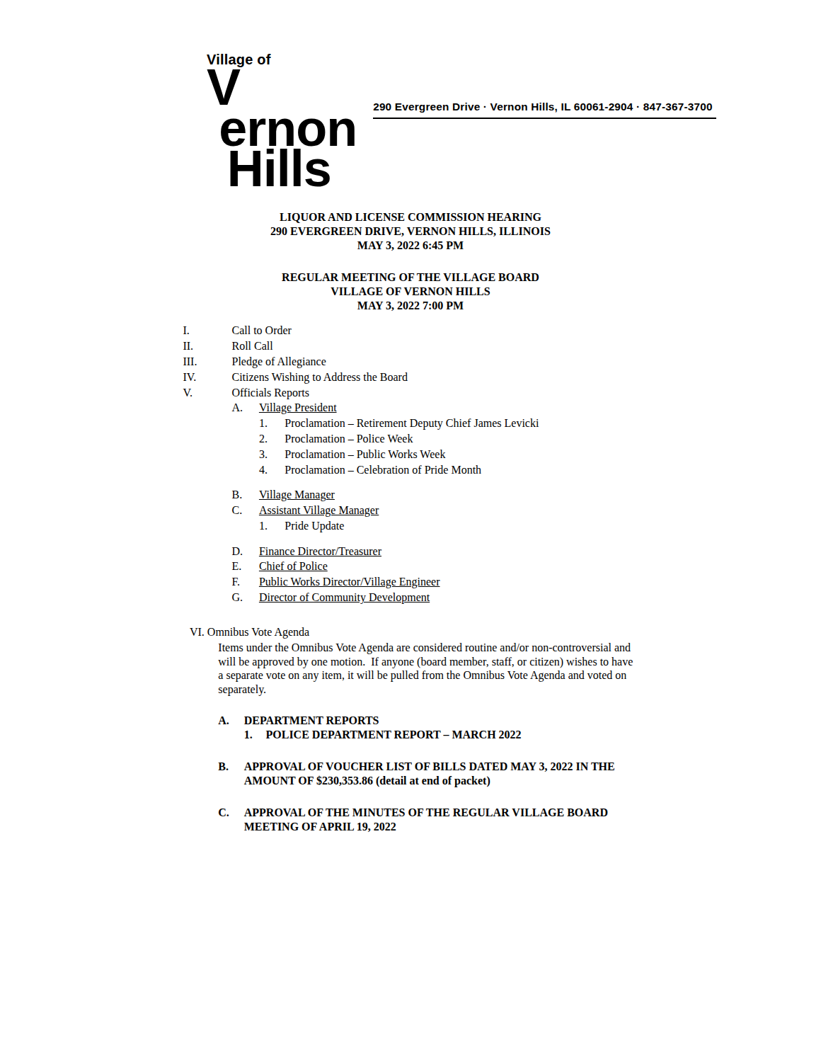Village of
V ernon Hills
290 Evergreen Drive · Vernon Hills, IL 60061-2904 · 847-367-3700
LIQUOR AND LICENSE COMMISSION HEARING
290 EVERGREEN DRIVE, VERNON HILLS, ILLINOIS
MAY 3, 2022 6:45 PM
REGULAR MEETING OF THE VILLAGE BOARD
VILLAGE OF VERNON HILLS
MAY 3, 2022 7:00 PM
I. Call to Order
II. Roll Call
III. Pledge of Allegiance
IV. Citizens Wishing to Address the Board
V. Officials Reports
A. Village President
1. Proclamation – Retirement Deputy Chief James Levicki
2. Proclamation – Police Week
3. Proclamation – Public Works Week
4. Proclamation – Celebration of Pride Month
B. Village Manager
C. Assistant Village Manager
1. Pride Update
D. Finance Director/Treasurer
E. Chief of Police
F. Public Works Director/Village Engineer
G. Director of Community Development
VI. Omnibus Vote Agenda
Items under the Omnibus Vote Agenda are considered routine and/or non-controversial and will be approved by one motion. If anyone (board member, staff, or citizen) wishes to have a separate vote on any item, it will be pulled from the Omnibus Vote Agenda and voted on separately.
A. DEPARTMENT REPORTS
1. POLICE DEPARTMENT REPORT – MARCH 2022
B. APPROVAL OF VOUCHER LIST OF BILLS DATED MAY 3, 2022 IN THE AMOUNT OF $230,353.86 (detail at end of packet)
C. APPROVAL OF THE MINUTES OF THE REGULAR VILLAGE BOARD MEETING OF APRIL 19, 2022